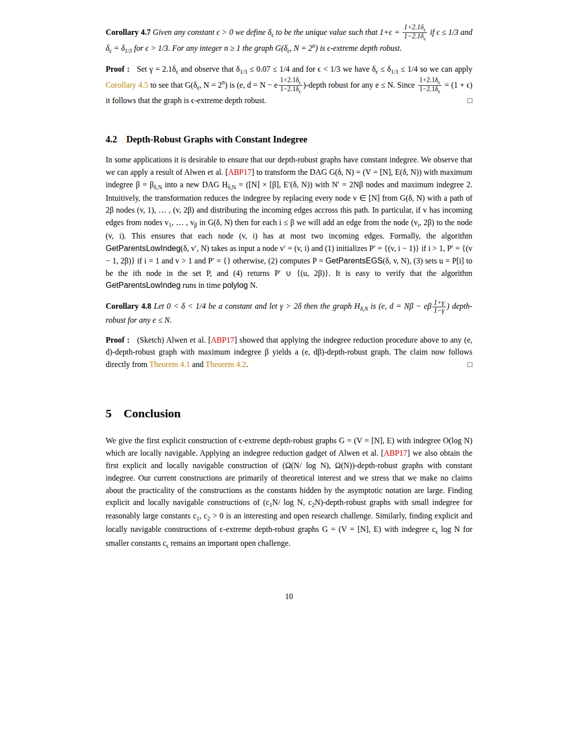Corollary 4.7 Given any constant ϵ > 0 we define δϵ to be the unique value such that 1+ϵ = 1+2.1δϵ 1−2.1δϵ if ϵ ≤ 1/3 and δϵ = δ1/3 for ϵ > 1/3. For any integer n ≥ 1 the graph G(δϵ, N = 2n) is ϵ-extreme depth robust.
Proof : Set γ = 2.1δϵ and observe that δ1/3 ≤ 0.07 ≤ 1/4 and for ϵ < 1/3 we have δϵ ≤ δ1/3 ≤ 1/4 so we can apply Corollary 4.5 to see that G(δϵ, N = 2n) is (e, d = N − e1+2.1δϵ 1−2.1δϵ)-depth robust for any e ≤ N. Since 1+2.1δϵ 1−2.1δϵ = (1 + ϵ) it follows that the graph is ϵ-extreme depth robust. □
4.2 Depth-Robust Graphs with Constant Indegree
In some applications it is desirable to ensure that our depth-robust graphs have constant indegree. We observe that we can apply a result of Alwen et al. [ABP17] to transform the DAG G(δ, N) = (V = [N], E(δ, N)) with maximum indegree β = βδ,N into a new DAG Hδ,N = ([N] × [β], E′(δ, N)) with N′ = 2Nβ nodes and maximum indegree 2. Intuitively, the transformation reduces the indegree by replacing every node v ∈ [N] from G(δ, N) with a path of 2β nodes (v, 1), … , (v, 2β) and distributing the incoming edges accross this path. In particular, if v has incoming edges from nodes v1, … , vβ in G(δ, N) then for each i ≤ β we will add an edge from the node (vi, 2β) to the node (v, i). This ensures that each node (v, i) has at most two incoming edges. Formally, the algorithm GetParentsLowIndeg(δ, v′, N) takes as input a node v′ = (v, i) and (1) initializes P′ = {(v, i − 1)} if i > 1, P′ = {(v − 1, 2β)} if i = 1 and v > 1 and P′ = {} otherwise, (2) computes P = GetParentsEGS(δ, v, N), (3) sets u = P[i] to be the ith node in the set P, and (4) returns P′ ∪ {(u, 2β)}. It is easy to verify that the algorithm GetParentsLowIndeg runs in time polylog N.
Corollary 4.8 Let 0 < δ < 1/4 be a constant and let γ > 2δ then the graph Hδ,N is (e, d = Nβ − eβ1+γ 1−γ) depth-robust for any e ≤ N.
Proof : (Sketch) Alwen et al. [ABP17] showed that applying the indegree reduction procedure above to any (e, d)-depth-robust graph with maximum indegree β yields a (e, dβ)-depth-robust graph. The claim now follows directly from Theorem 4.1 and Theorem 4.2. □
5 Conclusion
We give the first explicit construction of ϵ-extreme depth-robust graphs G = (V = [N], E) with indegree O(log N) which are locally navigable. Applying an indegree reduction gadget of Alwen et al. [ABP17] we also obtain the first explicit and locally navigable construction of (Ω(N/ log N), Ω(N))-depth-robust graphs with constant indegree. Our current constructions are primarily of theoretical interest and we stress that we make no claims about the practicality of the constructions as the constants hidden by the asymptotic notation are large. Finding explicit and locally navigable constructions of (c1N/ log N, c2N)-depth-robust graphs with small indegree for reasonably large constants c1, c2 > 0 is an interesting and open research challenge. Similarly, finding explicit and locally navigable constructions of ϵ-extreme depth-robust graphs G = (V = [N], E) with indegree cϵ log N for smaller constants cϵ remains an important open challenge.
10